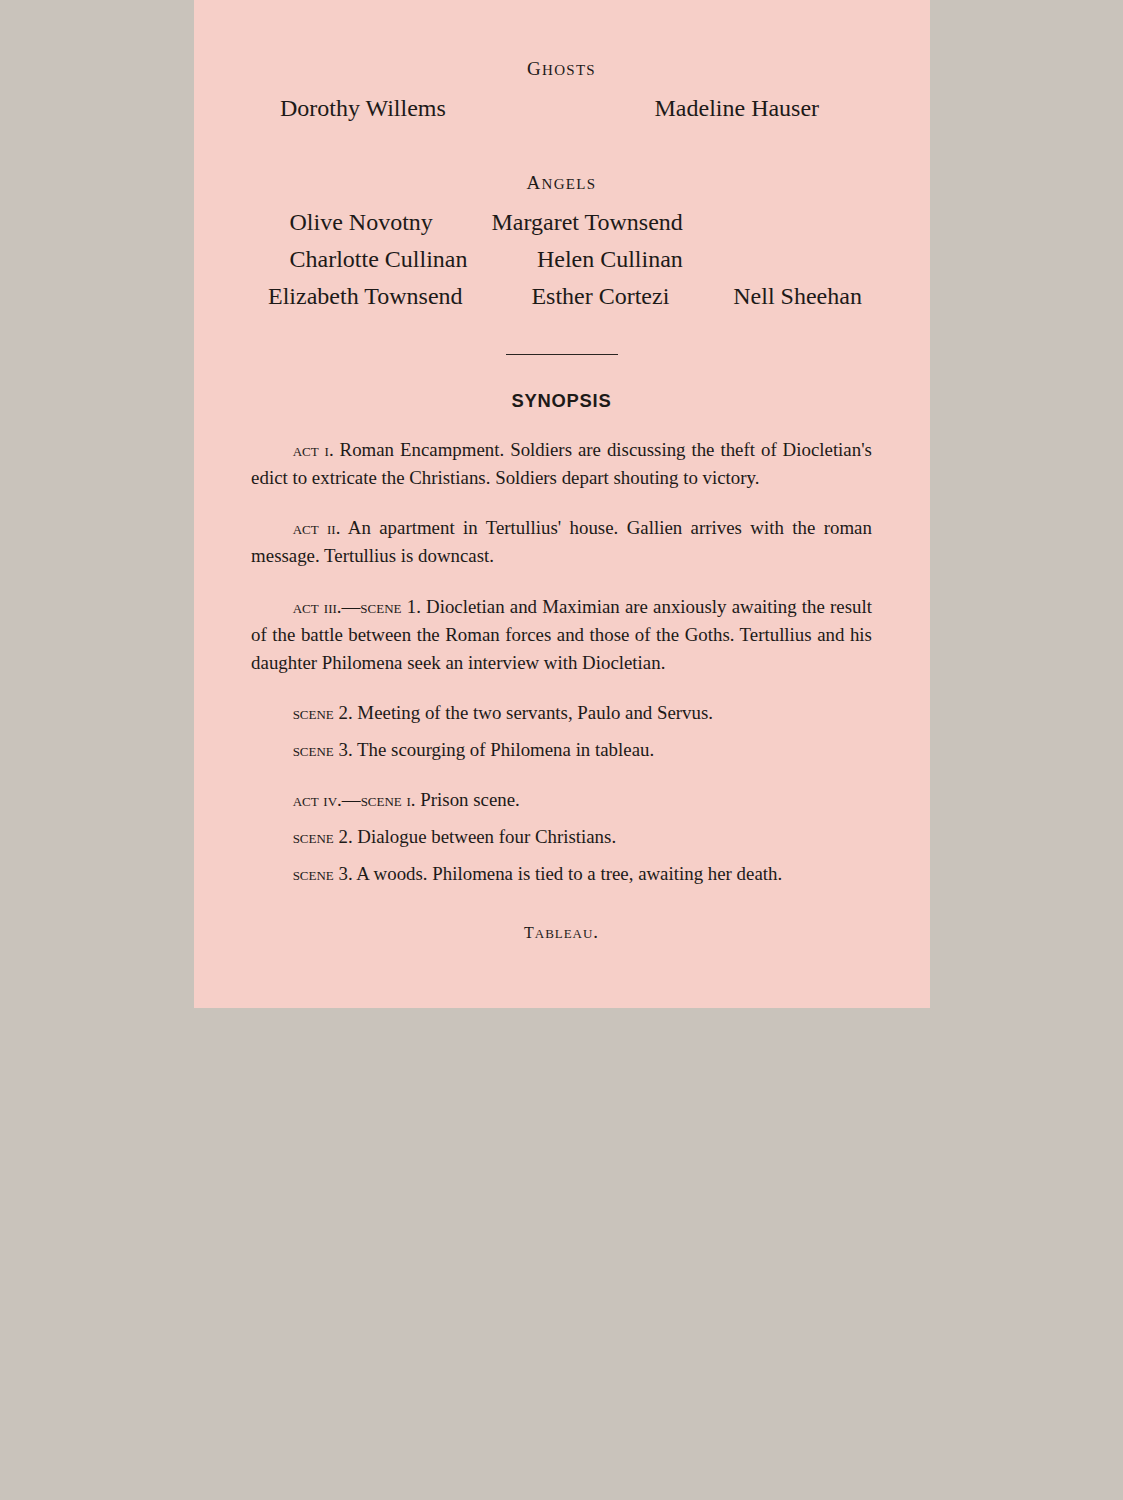Ghosts
| Dorothy Willems | Madeline Hauser |
Angels
| Olive Novotny | Margaret Townsend |
| Charlotte Cullinan | Helen Cullinan |
| Elizabeth Townsend | Esther Cortezi | Nell Sheehan |
SYNOPSIS
Act I. Roman Encampment. Soldiers are discussing the theft of Diocletian's edict to extricate the Christians. Soldiers depart shouting to victory.
Act II. An apartment in Tertullius' house. Gallien arrives with the roman message. Tertullius is downcast.
Act III.—Scene 1. Diocletian and Maximian are anxiously awaiting the result of the battle between the Roman forces and those of the Goths. Tertullius and his daughter Philomena seek an interview with Diocletian.
Scene 2. Meeting of the two servants, Paulo and Servus.
Scene 3. The scourging of Philomena in tableau.
Act IV.—Scene I. Prison scene.
Scene 2. Dialogue between four Christians.
Scene 3. A woods. Philomena is tied to a tree, awaiting her death.
Tableau.